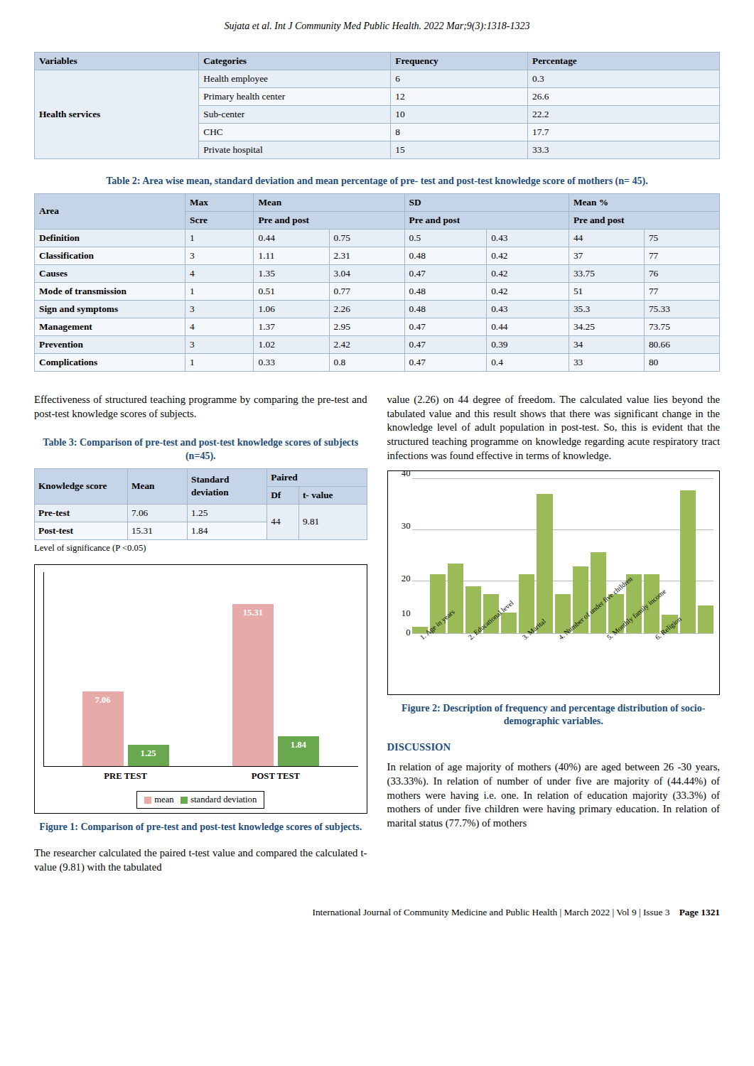Sujata et al. Int J Community Med Public Health. 2022 Mar;9(3):1318-1323
| Variables | Categories | Frequency | Percentage |
| --- | --- | --- | --- |
| Health services | Health employee | 6 | 0.3 |
| Primary health center | 12 | 26.6 |
| Sub-center | 10 | 22.2 |
| CHC | 8 | 17.7 |
| Private hospital | 15 | 33.3 |
Table 2: Area wise mean, standard deviation and mean percentage of pre- test and post-test knowledge score of mothers (n= 45).
| Area | Max | Mean | SD | Mean % |
| --- | --- | --- | --- | --- |
| Scre | Pre and post | Pre and post | Pre and post |
| Definition | 1 | 0.44 | 0.75 | 0.5 | 0.43 | 44 | 75 |
| Classification | 3 | 1.11 | 2.31 | 0.48 | 0.42 | 37 | 77 |
| Causes | 4 | 1.35 | 3.04 | 0.47 | 0.42 | 33.75 | 76 |
| Mode of transmission | 1 | 0.51 | 0.77 | 0.48 | 0.42 | 51 | 77 |
| Sign and symptoms | 3 | 1.06 | 2.26 | 0.48 | 0.43 | 35.3 | 75.33 |
| Management | 4 | 1.37 | 2.95 | 0.47 | 0.44 | 34.25 | 73.75 |
| Prevention | 3 | 1.02 | 2.42 | 0.47 | 0.39 | 34 | 80.66 |
| Complications | 1 | 0.33 | 0.8 | 0.47 | 0.4 | 33 | 80 |
Effectiveness of structured teaching programme by comparing the pre-test and post-test knowledge scores of subjects.
Table 3: Comparison of pre-test and post-test knowledge scores of subjects (n=45).
| Knowledge score | Mean | Standard deviation | Paired |
| --- | --- | --- | --- |
| Df | t- value |
| Pre-test | 7.06 | 1.25 | 44 | 9.81 |
| Post-test | 15.31 | 1.84 |
Level of significance (P <0.05)
7.06
1.25
15.31
1.84
PRE TEST
POST TEST
mean standard deviation
Figure 1: Comparison of pre-test and post-test knowledge scores of subjects.
The researcher calculated the paired t-test value and compared the calculated t- value (9.81) with the tabulated
value (2.26) on 44 degree of freedom. The calculated value lies beyond the tabulated value and this result shows that there was significant change in the knowledge level of adult population in post-test. So, this is evident that the structured teaching programme on knowledge regarding acute respiratory tract infections was found effective in terms of knowledge.
40
30
20
10
0
1. Age in years 2. Educational level 3. Marital 4. Number of under five children 5. Monthly family income 6. Religion
Figure 2: Description of frequency and percentage distribution of socio-demographic variables.
DISCUSSION
In relation of age majority of mothers (40%) are aged between 26 -30 years, (33.33%). In relation of number of under five are majority of (44.44%) of mothers were having i.e. one. In relation of education majority (33.3%) of mothers of under five children were having primary education. In relation of marital status (77.7%) of mothers
International Journal of Community Medicine and Public Health | March 2022 | Vol 9 | Issue 3 Page 1321